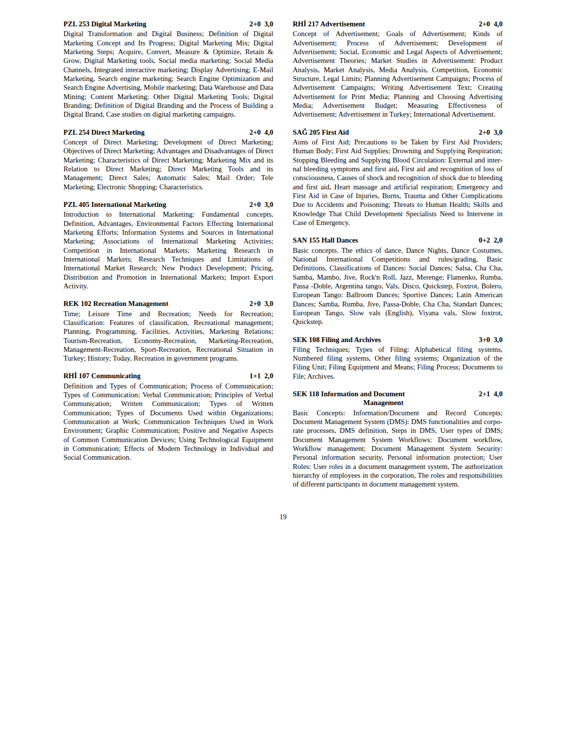PZL 253 Digital Marketing 2+0 3,0
Digital Transformation and Digital Business; Definition of Digital Marketing Concept and Its Progress; Digital Marketing Mix; Digital Marketing Steps; Acquire, Convert, Measure & Optimize, Retain & Grow, Digital Marketing tools, Social media marketing; Social Media Channels, Integrated interactive marketing; Display Advertising; E-Mail Marketing, Search engine marketing; Search Engine Optimization and Search Engine Advertising, Mobile marketing; Data Warehouse and Data Mining; Content Marketing; Other Digital Marketing Tools; Digital Branding; Definition of Digital Branding and the Process of Building a Digital Brand, Case studies on digital marketing campaigns.
PZL 254 Direct Marketing 2+0 4,0
Concept of Direct Marketing; Development of Direct Marketing; Objectives of Direct Marketing; Advantages and Disadvantages of Direct Marketing; Characteristics of Direct Marketing; Marketing Mix and its Relation to Direct Marketing; Direct Marketing Tools and its Management; Direct Sales; Automatic Sales; Mail Order; Tele Marketing; Electronic Shopping; Characteristics.
PZL 405 International Marketing 2+0 3,0
Introduction to International Marketing: Fundamental concepts, Definition, Advantages, Environmental Factors Effecting International Marketing Efforts; Information Systems and Sources in International Marketing; Associations of International Marketing Activities; Competition in International Markets; Marketing Research in International Markets; Research Techniques and Limitations of International Market Research; New Product Development; Pricing, Distribution and Promotion in International Markets; Import Export Activity.
REK 102 Recreation Management 2+0 3,0
Time; Leisure Time and Recreation; Needs for Recreation; Classification: Features of classification, Recreational management; Planning, Programming, Facilities, Activities, Marketing Relations; Tourism-Recreation, Economy-Recreation, Marketing-Recreation, Management-Recreation, Sport-Recreation, Recreational Situation in Turkey; History; Today, Recreation in government programs.
RHİ 107 Communicating 1+1 2,0
Definition and Types of Communication; Process of Communication; Types of Communication; Verbal Communication; Principles of Verbal Communication; Written Communication; Types of Written Communication; Types of Documents Used within Organizations; Communication at Work; Communication Techniques Used in Work Environment; Graphic Communication; Positive and Negative Aspects of Common Communication Devices; Using Technological Equipment in Communication; Effects of Modern Technology in Individual and Social Communication.
RHİ 217 Advertisement 2+0 4,0
Concept of Advertisement; Goals of Advertisement; Kinds of Advertisement; Process of Advertisement; Development of Advertisement; Social, Economic and Legal Aspects of Advertisement; Advertisement Theories; Market Studies in Advertisement: Product Analysis, Market Analysis, Media Analysis, Competition, Economic Structure, Legal Limits; Planning Advertisement Campaigns; Process of Advertisement Campaigns; Writing Advertisement Text; Creating Advertisement for Print Media; Planning and Choosing Advertising Media; Advertisement Budget; Measuring Effectiveness of Advertisement; Advertisement in Turkey; International Advertisement.
SAĞ 205 First Aid 2+0 3,0
Aims of First Aid; Precautions to be Taken by First Aid Providers; Human Body; First Aid Supplies; Drowning and Supplying Respiration; Stopping Bleeding and Supplying Blood Circulation: External and internal bleeding symptoms and first aid, First aid and recognition of loss of consciousness, Causes of shock and recognition of shock due to bleeding and first aid, Heart massage and artificial respiration; Emergency and First Aid in Case of Injuries, Burns, Trauma and Other Complications Due to Accidents and Poisoning; Threats to Human Health; Skills and Knowledge That Child Development Specialists Need to Intervene in Case of Emergency.
SAN 155 Hall Dances 0+2 2,0
Basic concepts. The ethics of dance, Dance Nights, Dance Costumes, National International Competitions and rules/grading, Basic Definitions, Classifications of Dances: Social Dances; Salsa, Cha Cha, Samba, Mambo, Jive, Rock'n Roll, Jazz, Merenge; Flamenko, Rumba, Passa -Doble, Argentina tango, Vals, Disco, Quickstep, Foxtrot, Bolero, European Tango: Ballroom Dances; Sportive Dances; Latin American Dances; Samba, Rumba, Jive, Passa-Doble, Cha Cha, Standart Dances; European Tango, Slow vals (English), Viyana vals, Slow foxtrot, Quickstep.
SEK 108 Filing and Archives 3+0 3,0
Filing Techniques; Types of Filing: Alphabetical filing systems, Numbered filing systems, Other filing systems; Organization of the Filing Unit; Filing Equipment and Means; Filing Process; Documents to File; Archives.
SEK 118 Information and Document
Management 2+1 4,0
Basic Concepts: Information/Document and Record Concepts; Document Management System (DMS): DMS functionalities and corporate processes, DMS definition, Steps in DMS, User types of DMS; Document Management System Workflows: Document workflow, Workflow management; Document Management System Security: Personal information security, Personal information protection; User Roles: User roles in a document management system, The authorization hierarchy of employees in the corporation, The roles and responsibilities of different participants in document management system.
19